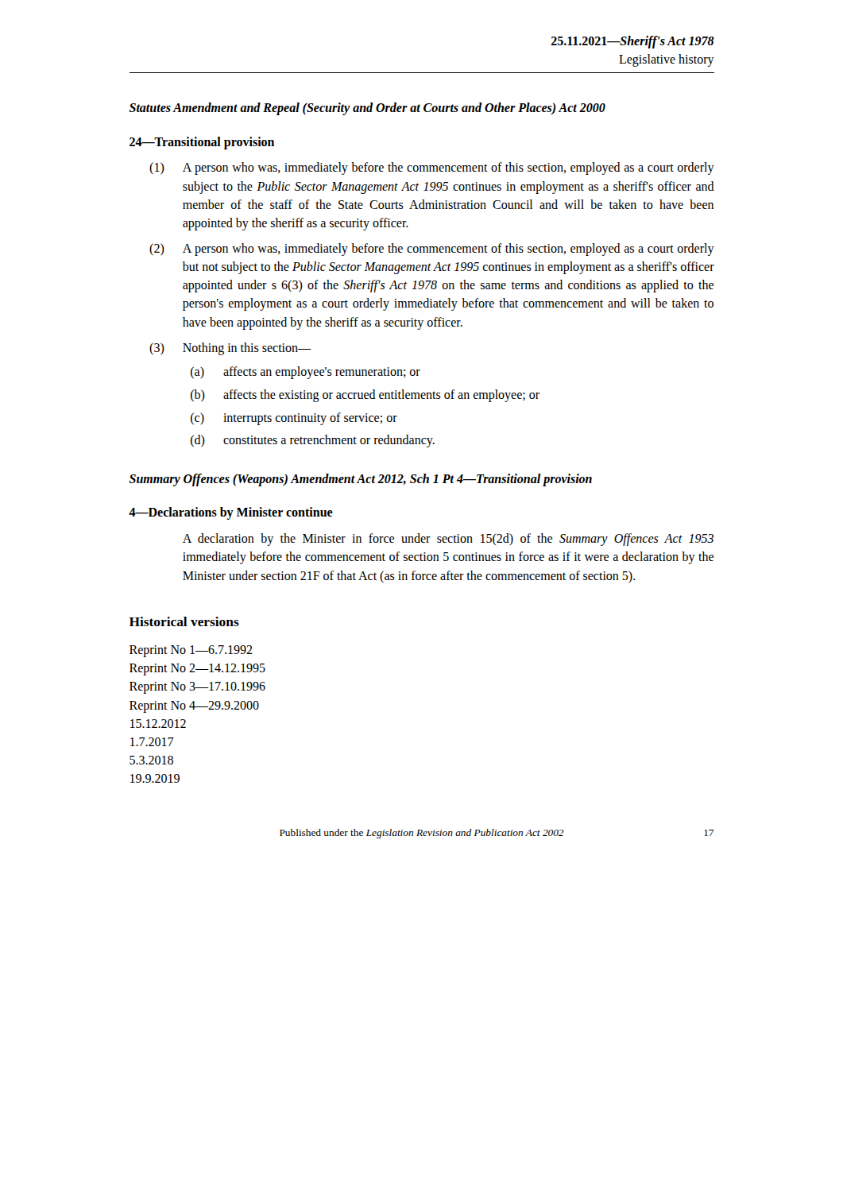25.11.2021—Sheriff's Act 1978
Legislative history
Statutes Amendment and Repeal (Security and Order at Courts and Other Places) Act 2000
24—Transitional provision
(1) A person who was, immediately before the commencement of this section, employed as a court orderly subject to the Public Sector Management Act 1995 continues in employment as a sheriff's officer and member of the staff of the State Courts Administration Council and will be taken to have been appointed by the sheriff as a security officer.
(2) A person who was, immediately before the commencement of this section, employed as a court orderly but not subject to the Public Sector Management Act 1995 continues in employment as a sheriff's officer appointed under s 6(3) of the Sheriff's Act 1978 on the same terms and conditions as applied to the person's employment as a court orderly immediately before that commencement and will be taken to have been appointed by the sheriff as a security officer.
(3) Nothing in this section—
(a) affects an employee's remuneration; or
(b) affects the existing or accrued entitlements of an employee; or
(c) interrupts continuity of service; or
(d) constitutes a retrenchment or redundancy.
Summary Offences (Weapons) Amendment Act 2012, Sch 1 Pt 4—Transitional provision
4—Declarations by Minister continue
A declaration by the Minister in force under section 15(2d) of the Summary Offences Act 1953 immediately before the commencement of section 5 continues in force as if it were a declaration by the Minister under section 21F of that Act (as in force after the commencement of section 5).
Historical versions
Reprint No 1—6.7.1992
Reprint No 2—14.12.1995
Reprint No 3—17.10.1996
Reprint No 4—29.9.2000
15.12.2012
1.7.2017
5.3.2018
19.9.2019
Published under the Legislation Revision and Publication Act 2002
17